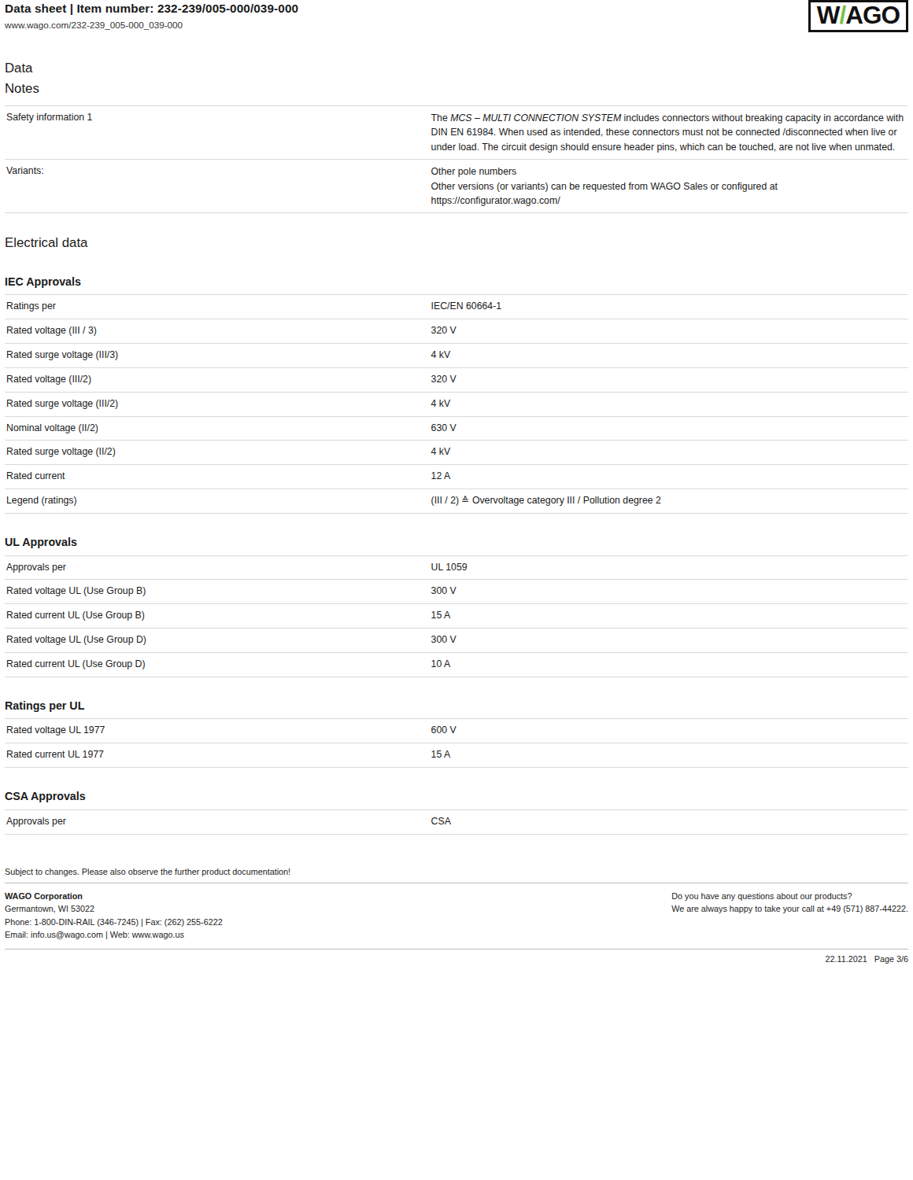Data sheet | Item number: 232-239/005-000/039-000
www.wago.com/232-239_005-000_039-000
W/AGO
Data
Notes
| Safety information 1 | The MCS – MULTI CONNECTION SYSTEM includes connectors without breaking capacity in accordance with DIN EN 61984. When used as intended, these connectors must not be connected /disconnected when live or under load. The circuit design should ensure header pins, which can be touched, are not live when unmated. |
| Variants: | Other pole numbers Other versions (or variants) can be requested from WAGO Sales or configured at https://configurator.wago.com/ |
Electrical data
IEC Approvals
| Ratings per | IEC/EN 60664-1 |
| Rated voltage (III / 3) | 320 V |
| Rated surge voltage (III/3) | 4 kV |
| Rated voltage (III/2) | 320 V |
| Rated surge voltage (III/2) | 4 kV |
| Nominal voltage (II/2) | 630 V |
| Rated surge voltage (II/2) | 4 kV |
| Rated current | 12 A |
| Legend (ratings) | (III / 2) ≙ Overvoltage category III / Pollution degree 2 |
UL Approvals
| Approvals per | UL 1059 |
| Rated voltage UL (Use Group B) | 300 V |
| Rated current UL (Use Group B) | 15 A |
| Rated voltage UL (Use Group D) | 300 V |
| Rated current UL (Use Group D) | 10 A |
Ratings per UL
| Rated voltage UL 1977 | 600 V |
| Rated current UL 1977 | 15 A |
CSA Approvals
| Approvals per | CSA |
Subject to changes. Please also observe the further product documentation!
WAGO Corporation
Germantown, WI 53022
Phone: 1-800-DIN-RAIL (346-7245) | Fax: (262) 255-6222
Email: info.us@wago.com | Web: www.wago.us
Do you have any questions about our products?
We are always happy to take your call at +49 (571) 887-44222.
22.11.2021 Page 3/6